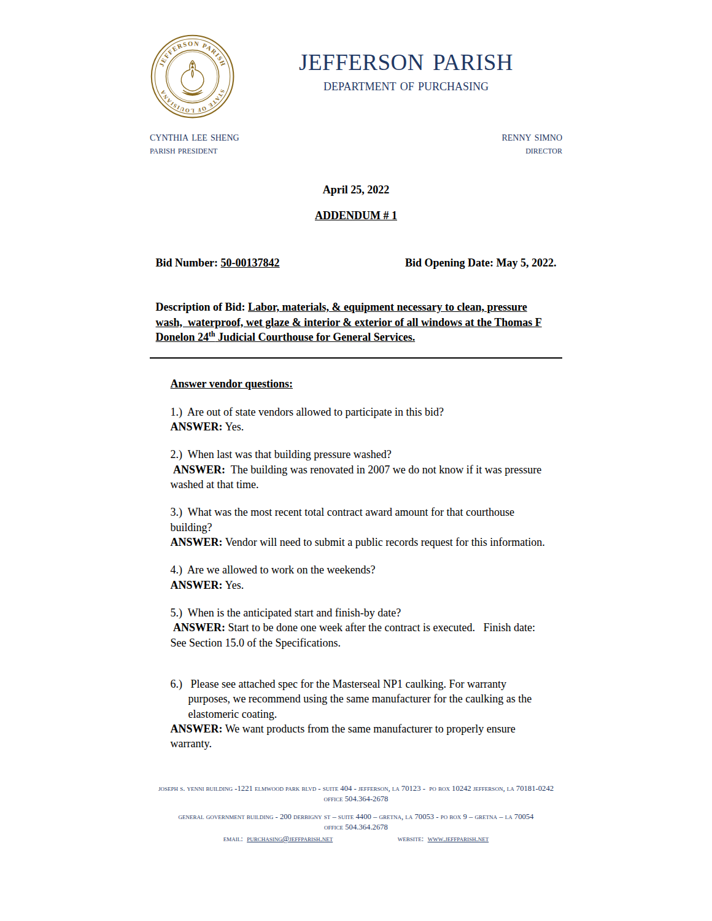JEFFERSON PARISH STATE OF LOUISIANA
Jefferson Parish
Department of purchasing
Cynthia Lee Sheng
Parish President
RENNY SIMNO
DIRECTOR
April 25, 2022
ADDENDUM # 1
Bid Number: 50-00137842
Bid Opening Date: May 5, 2022.
Description of Bid: Labor, materials, & equipment necessary to clean, pressure wash, waterproof, wet glaze & interior & exterior of all windows at the Thomas F Donelon 24th Judicial Courthouse for General Services.
Answer vendor questions:
1.) Are out of state vendors allowed to participate in this bid?
ANSWER: Yes.
2.) When last was that building pressure washed?
ANSWER: The building was renovated in 2007 we do not know if it was pressure washed at that time.
3.) What was the most recent total contract award amount for that courthouse building?
ANSWER: Vendor will need to submit a public records request for this information.
4.) Are we allowed to work on the weekends?
ANSWER: Yes.
5.) When is the anticipated start and finish-by date?
ANSWER: Start to be done one week after the contract is executed. Finish date: See Section 15.0 of the Specifications.
6.) Please see attached spec for the Masterseal NP1 caulking. For warranty purposes, we recommend using the same manufacturer for the caulking as the elastomeric coating. ANSWER: We want products from the same manufacturer to properly ensure warranty.
Joseph S. Yenni Building -1221 Elmwood park Blvd - suite 404 - jefferson, la 70123 - po box 10242 jefferson, la 70181-0242
office 504.364-2678
general government building - 200 derbigny st – suite 4400 – Gretna, la 70053 - po box 9 – Gretna – la 70054
office 504.364.2678
EMAIL: Purchasing@jeffparish.net website: www.jeffparish.net